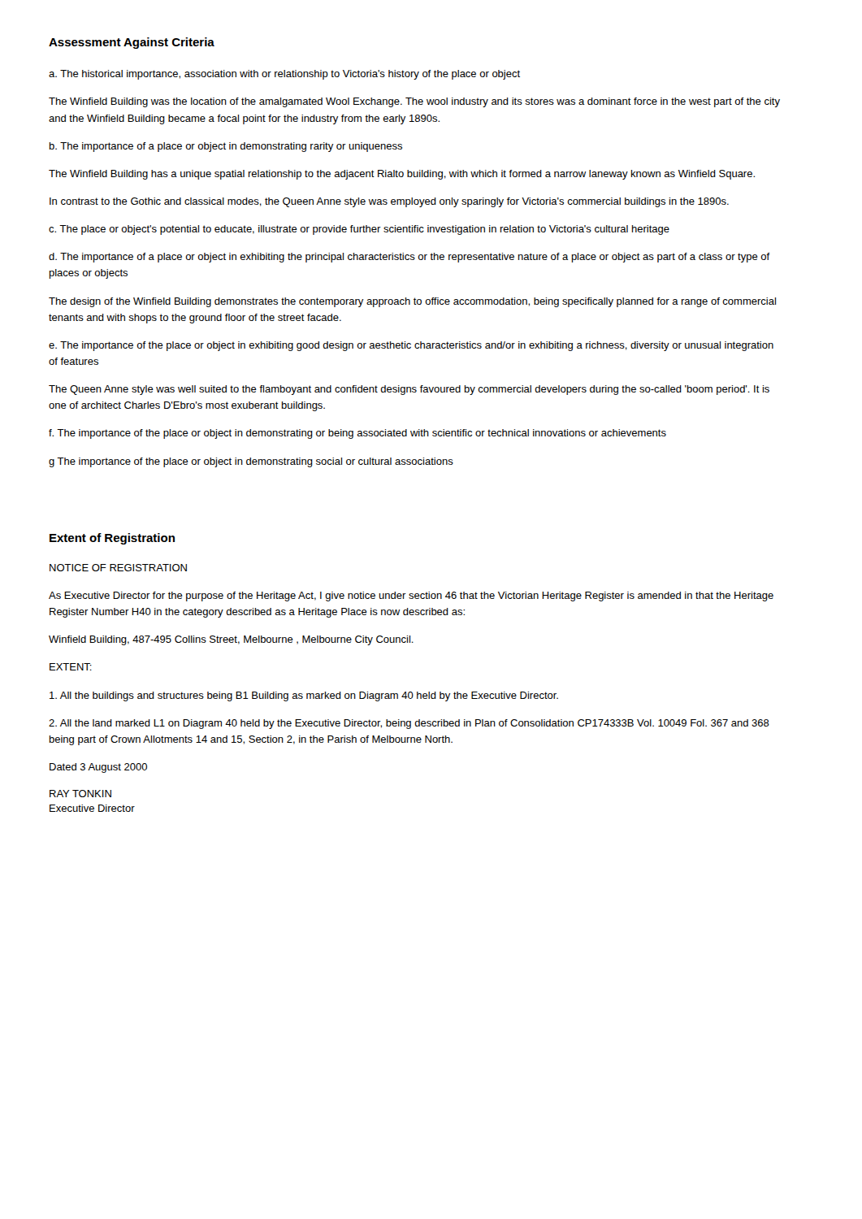Assessment Against Criteria
a. The historical importance, association with or relationship to Victoria's history of the place or object
The Winfield Building was the location of the amalgamated Wool Exchange. The wool industry and its stores was a dominant force in the west part of the city and the Winfield Building became a focal point for the industry from the early 1890s.
b. The importance of a place or object in demonstrating rarity or uniqueness
The Winfield Building has a unique spatial relationship to the adjacent Rialto building, with which it formed a narrow laneway known as Winfield Square.
In contrast to the Gothic and classical modes, the Queen Anne style was employed only sparingly for Victoria's commercial buildings in the 1890s.
c. The place or object's potential to educate, illustrate or provide further scientific investigation in relation to Victoria's cultural heritage
d. The importance of a place or object in exhibiting the principal characteristics or the representative nature of a place or object as part of a class or type of places or objects
The design of the Winfield Building demonstrates the contemporary approach to office accommodation, being specifically planned for a range of commercial tenants and with shops to the ground floor of the street facade.
e. The importance of the place or object in exhibiting good design or aesthetic characteristics and/or in exhibiting a richness, diversity or unusual integration of features
The Queen Anne style was well suited to the flamboyant and confident designs favoured by commercial developers during the so-called 'boom period'. It is one of architect Charles D'Ebro's most exuberant buildings.
f. The importance of the place or object in demonstrating or being associated with scientific or technical innovations or achievements
g The importance of the place or object in demonstrating social or cultural associations
Extent of Registration
NOTICE OF REGISTRATION
As Executive Director for the purpose of the Heritage Act, I give notice under section 46 that the Victorian Heritage Register is amended in that the Heritage Register Number H40 in the category described as a Heritage Place is now described as:
Winfield Building, 487-495 Collins Street, Melbourne , Melbourne City Council.
EXTENT:
1. All the buildings and structures being B1 Building as marked on Diagram 40 held by the Executive Director.
2. All the land marked L1 on Diagram 40 held by the Executive Director, being described in Plan of Consolidation CP174333B Vol. 10049 Fol. 367 and 368 being part of Crown Allotments 14 and 15, Section 2, in the Parish of Melbourne North.
Dated 3 August 2000
RAY TONKIN
Executive Director